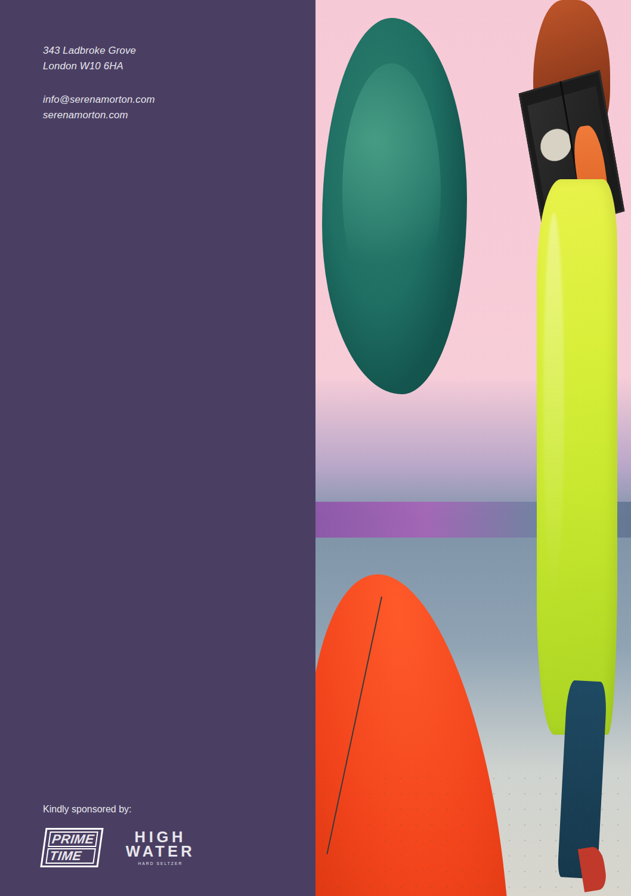343 Ladbroke Grove
London W10 6HA
info@serenamorton.com
serenamorton.com
Kindly sponsored by:
PRIME TIME
HIGH
WATER
HARD SELTZER